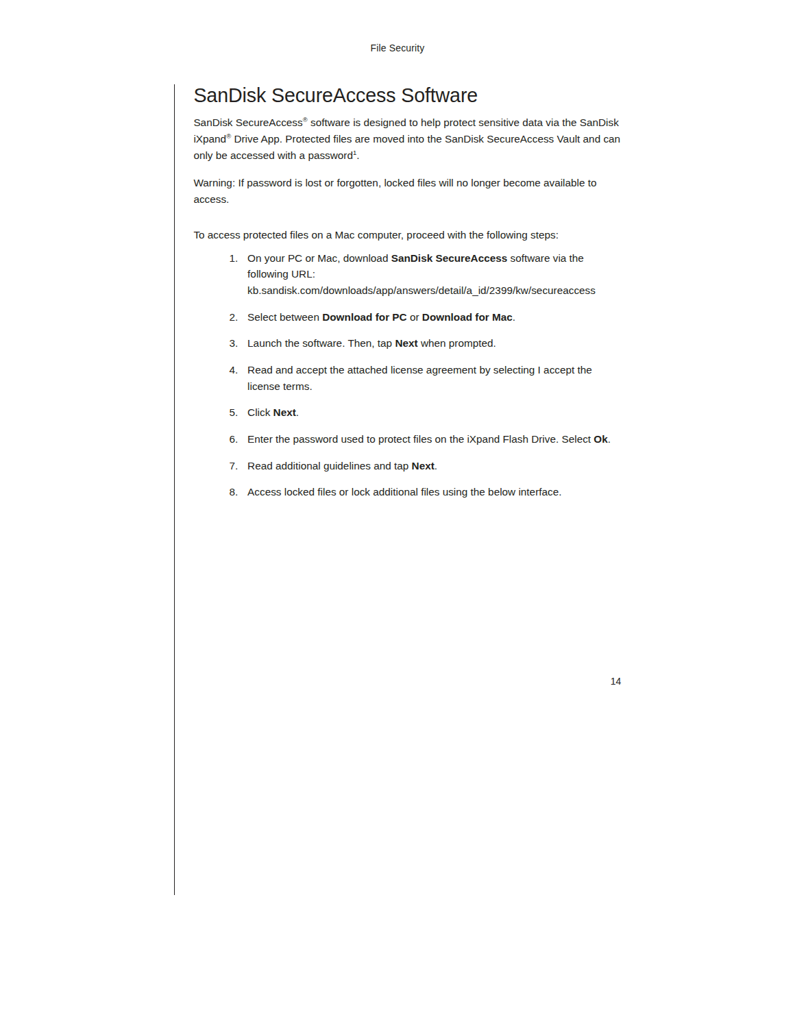File Security
SanDisk SecureAccess Software
SanDisk SecureAccess® software is designed to help protect sensitive data via the SanDisk iXpand® Drive App. Protected files are moved into the SanDisk SecureAccess Vault and can only be accessed with a password1.
Warning: If password is lost or forgotten, locked files will no longer become available to access.
To access protected files on a Mac computer, proceed with the following steps:
On your PC or Mac, download SanDisk SecureAccess software via the following URL: kb.sandisk.com/downloads/app/answers/detail/a_id/2399/kw/secureaccess
Select between Download for PC or Download for Mac.
Launch the software. Then, tap Next when prompted.
Read and accept the attached license agreement by selecting I accept the license terms.
Click Next.
Enter the password used to protect files on the iXpand Flash Drive. Select Ok.
Read additional guidelines and tap Next.
Access locked files or lock additional files using the below interface.
14